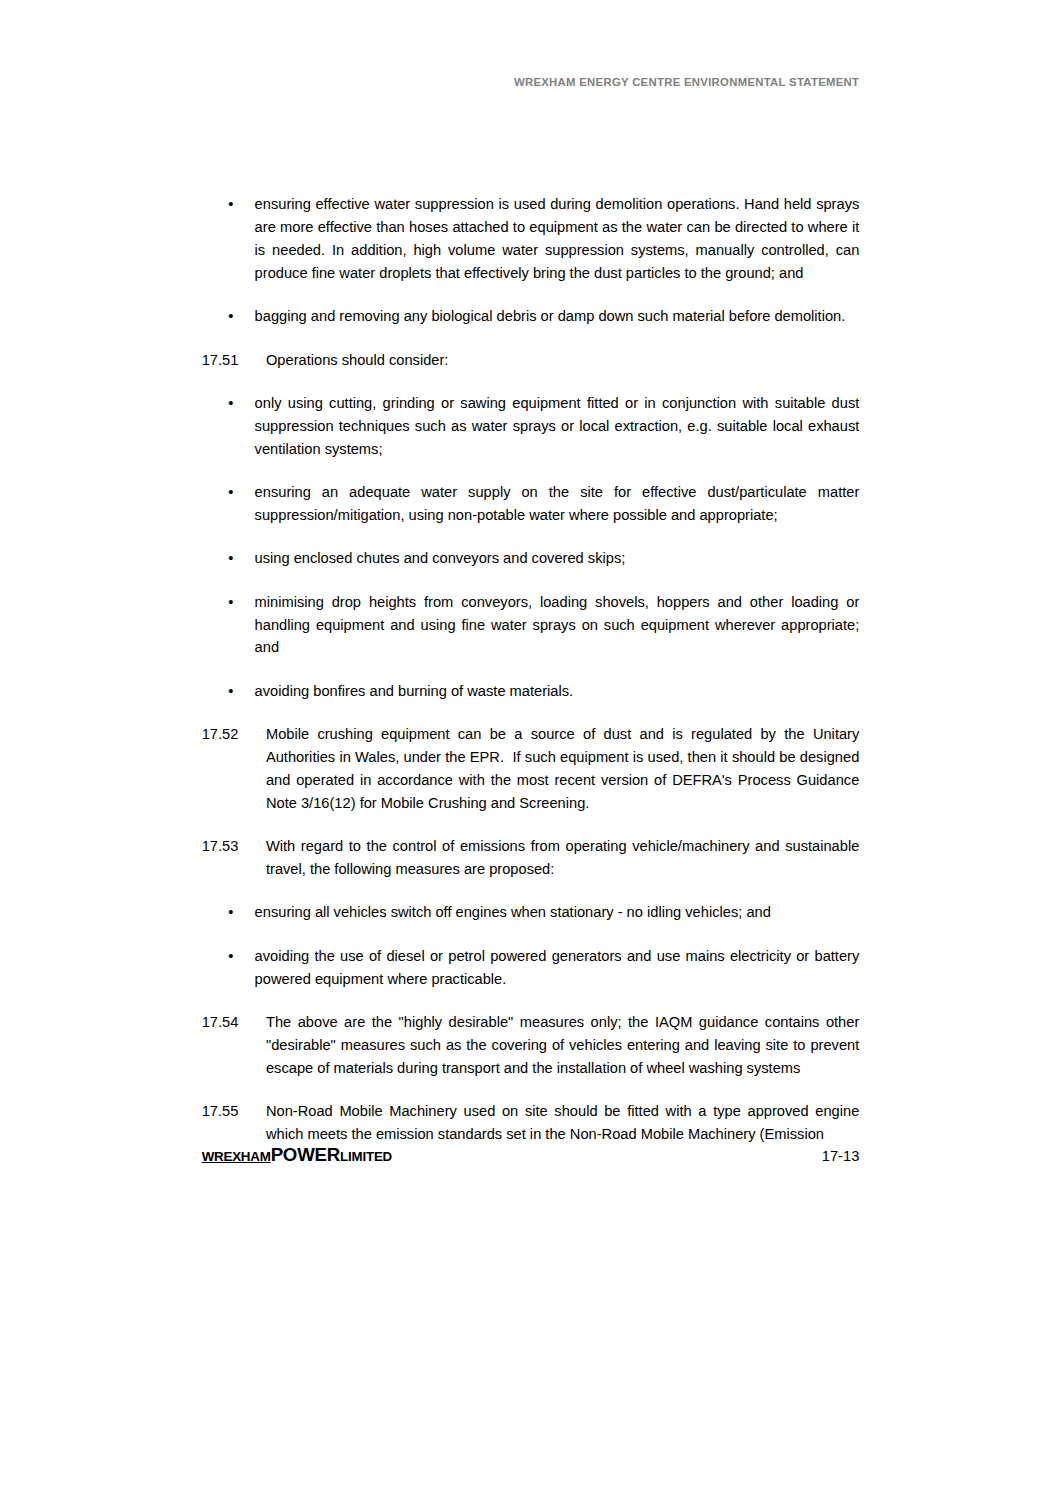Wrexham Energy Centre Environmental Statement
ensuring effective water suppression is used during demolition operations. Hand held sprays are more effective than hoses attached to equipment as the water can be directed to where it is needed. In addition, high volume water suppression systems, manually controlled, can produce fine water droplets that effectively bring the dust particles to the ground; and
bagging and removing any biological debris or damp down such material before demolition.
17.51
Operations should consider:
only using cutting, grinding or sawing equipment fitted or in conjunction with suitable dust suppression techniques such as water sprays or local extraction, e.g. suitable local exhaust ventilation systems;
ensuring an adequate water supply on the site for effective dust/particulate matter suppression/mitigation, using non-potable water where possible and appropriate;
using enclosed chutes and conveyors and covered skips;
minimising drop heights from conveyors, loading shovels, hoppers and other loading or handling equipment and using fine water sprays on such equipment wherever appropriate; and
avoiding bonfires and burning of waste materials.
17.52
Mobile crushing equipment can be a source of dust and is regulated by the Unitary Authorities in Wales, under the EPR. If such equipment is used, then it should be designed and operated in accordance with the most recent version of DEFRA's Process Guidance Note 3/16(12) for Mobile Crushing and Screening.
17.53
With regard to the control of emissions from operating vehicle/machinery and sustainable travel, the following measures are proposed:
ensuring all vehicles switch off engines when stationary - no idling vehicles; and
avoiding the use of diesel or petrol powered generators and use mains electricity or battery powered equipment where practicable.
17.54
The above are the "highly desirable" measures only; the IAQM guidance contains other "desirable" measures such as the covering of vehicles entering and leaving site to prevent escape of materials during transport and the installation of wheel washing systems
17.55
Non-Road Mobile Machinery used on site should be fitted with a type approved engine which meets the emission standards set in the Non-Road Mobile Machinery (Emission
WREXHAM POWER LIMITED
17-13